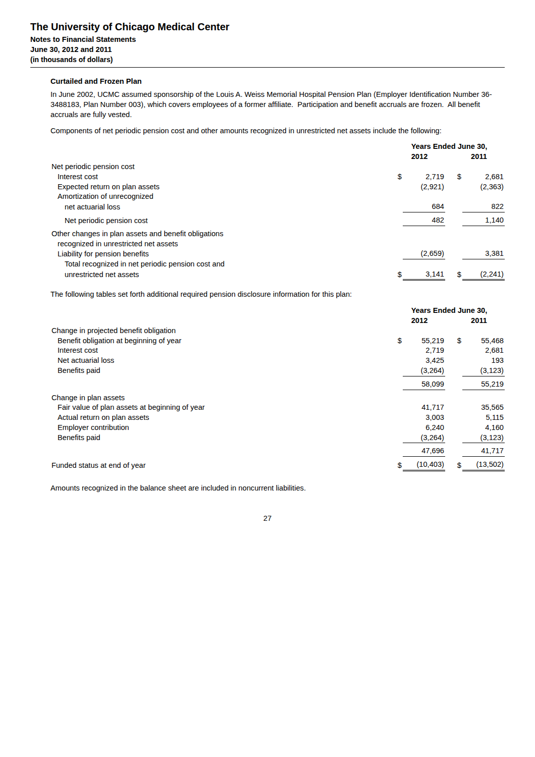The University of Chicago Medical Center
Notes to Financial Statements
June 30, 2012 and 2011
(in thousands of dollars)
Curtailed and Frozen Plan
In June 2002, UCMC assumed sponsorship of the Louis A. Weiss Memorial Hospital Pension Plan (Employer Identification Number 36-3488183, Plan Number 003), which covers employees of a former affiliate. Participation and benefit accruals are frozen. All benefit accruals are fully vested.
Components of net periodic pension cost and other amounts recognized in unrestricted net assets include the following:
| | Years Ended June 30, |
| | 2012 | | 2011 |
| Net periodic pension cost | | | | | |
| Interest cost | $ | 2,719 | | $ | 2,681 |
| Expected return on plan assets | | (2,921) | | | (2,363) |
| Amortization of unrecognized | | | | | |
| net actuarial loss | | 684 | | | 822 |
| Net periodic pension cost | | 482 | | | 1,140 |
| Other changes in plan assets and benefit obligations | | | | | |
| recognized in unrestricted net assets | | | | | |
| Liability for pension benefits | | (2,659) | | | 3,381 |
| Total recognized in net periodic pension cost and | | | | | |
| unrestricted net assets | $ | 3,141 | | $ | (2,241) |
The following tables set forth additional required pension disclosure information for this plan:
| | Years Ended June 30, |
| | 2012 | | 2011 |
| Change in projected benefit obligation | | | | | |
| Benefit obligation at beginning of year | $ | 55,219 | | $ | 55,468 |
| Interest cost | | 2,719 | | | 2,681 |
| Net actuarial loss | | 3,425 | | | 193 |
| Benefits paid | | (3,264) | | | (3,123) |
| | | 58,099 | | | 55,219 |
| Change in plan assets | | | | | |
| Fair value of plan assets at beginning of year | | 41,717 | | | 35,565 |
| Actual return on plan assets | | 3,003 | | | 5,115 |
| Employer contribution | | 6,240 | | | 4,160 |
| Benefits paid | | (3,264) | | | (3,123) |
| | | 47,696 | | | 41,717 |
| Funded status at end of year | $ | (10,403) | | $ | (13,502) |
Amounts recognized in the balance sheet are included in noncurrent liabilities.
27